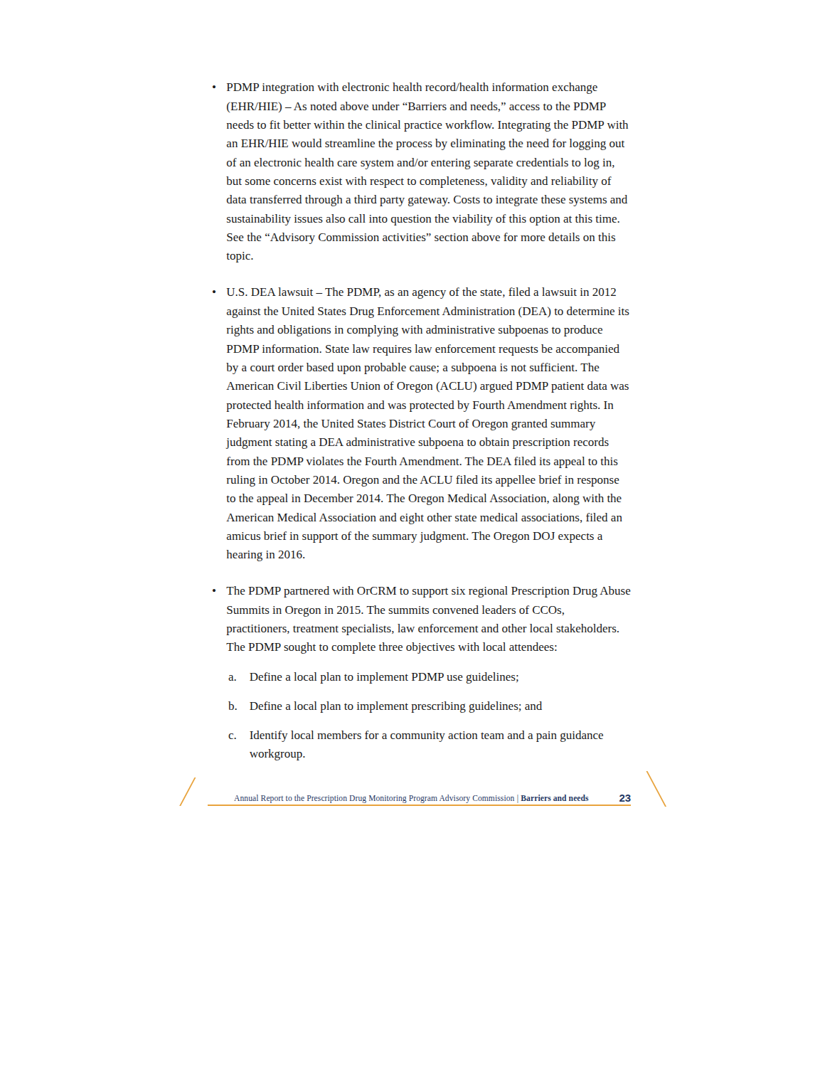PDMP integration with electronic health record/health information exchange (EHR/HIE) – As noted above under “Barriers and needs,” access to the PDMP needs to fit better within the clinical practice workflow. Integrating the PDMP with an EHR/HIE would streamline the process by eliminating the need for logging out of an electronic health care system and/or entering separate credentials to log in, but some concerns exist with respect to completeness, validity and reliability of data transferred through a third party gateway. Costs to integrate these systems and sustainability issues also call into question the viability of this option at this time. See the “Advisory Commission activities” section above for more details on this topic.
U.S. DEA lawsuit – The PDMP, as an agency of the state, filed a lawsuit in 2012 against the United States Drug Enforcement Administration (DEA) to determine its rights and obligations in complying with administrative subpoenas to produce PDMP information. State law requires law enforcement requests be accompanied by a court order based upon probable cause; a subpoena is not sufficient. The American Civil Liberties Union of Oregon (ACLU) argued PDMP patient data was protected health information and was protected by Fourth Amendment rights. In February 2014, the United States District Court of Oregon granted summary judgment stating a DEA administrative subpoena to obtain prescription records from the PDMP violates the Fourth Amendment. The DEA filed its appeal to this ruling in October 2014. Oregon and the ACLU filed its appellee brief in response to the appeal in December 2014. The Oregon Medical Association, along with the American Medical Association and eight other state medical associations, filed an amicus brief in support of the summary judgment. The Oregon DOJ expects a hearing in 2016.
The PDMP partnered with OrCRM to support six regional Prescription Drug Abuse Summits in Oregon in 2015. The summits convened leaders of CCOs, practitioners, treatment specialists, law enforcement and other local stakeholders. The PDMP sought to complete three objectives with local attendees:
a. Define a local plan to implement PDMP use guidelines;
b. Define a local plan to implement prescribing guidelines; and
c. Identify local members for a community action team and a pain guidance workgroup.
Annual Report to the Prescription Drug Monitoring Program Advisory Commission|Barriers and needs
23